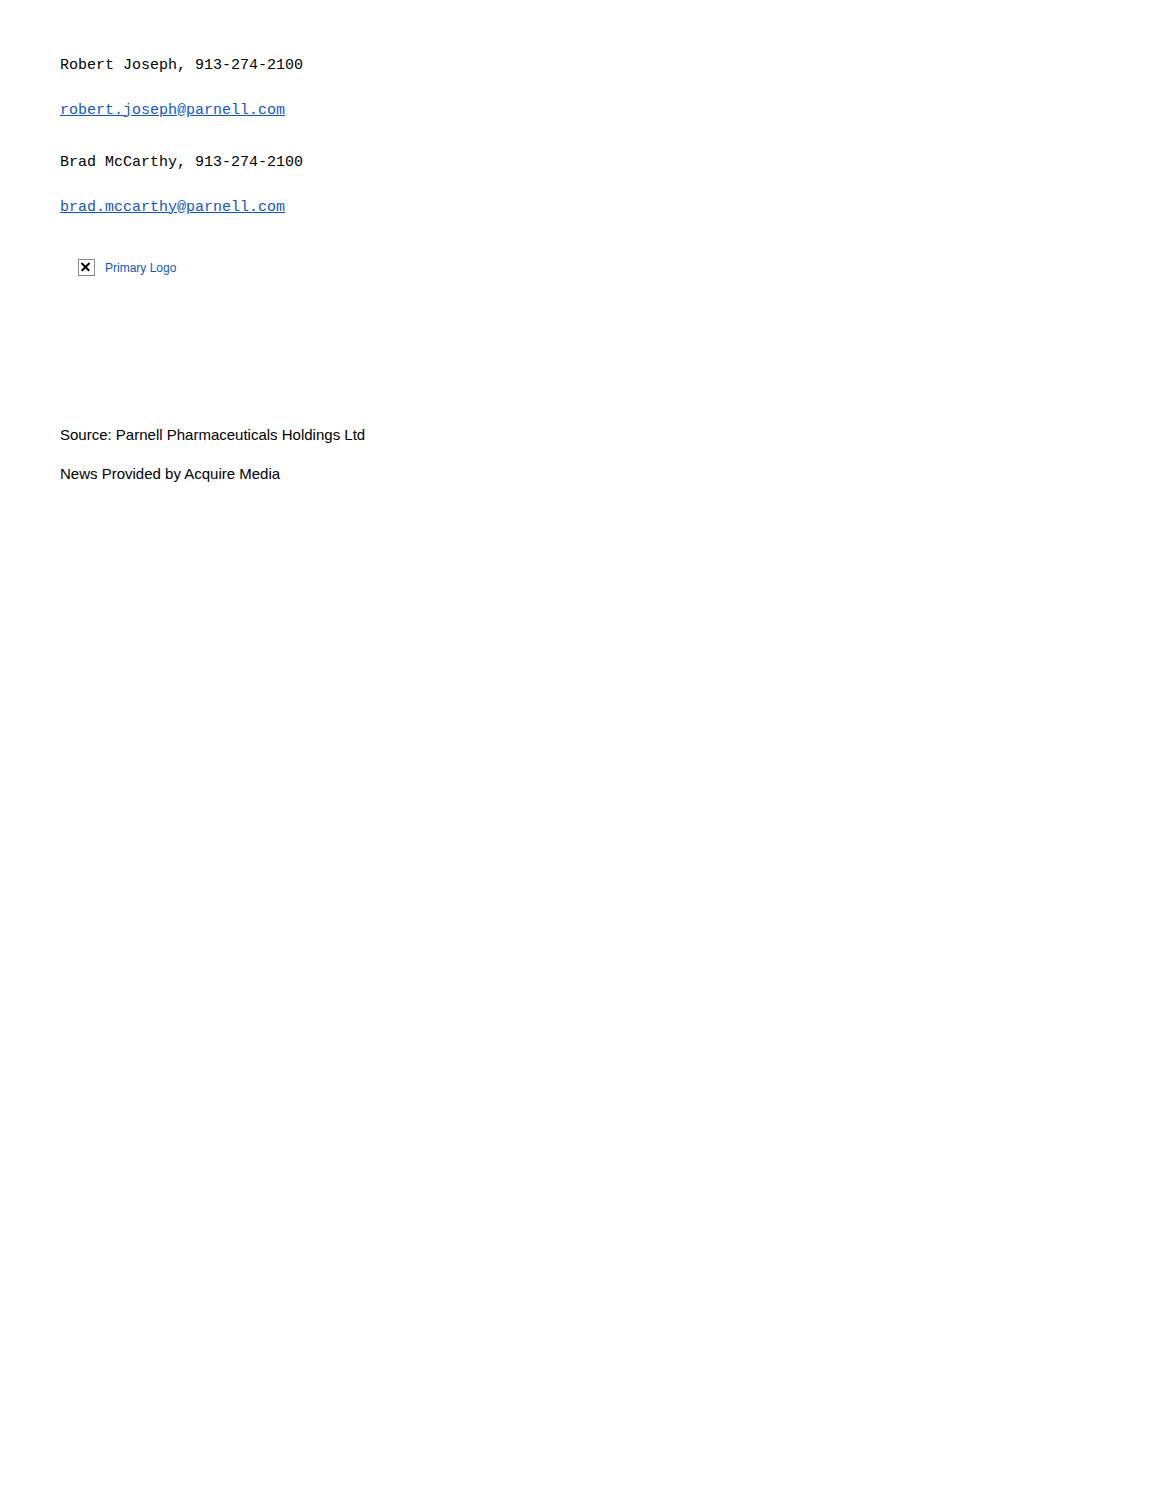Robert Joseph, 913-274-2100
robert.joseph@parnell.com
Brad McCarthy, 913-274-2100
brad.mccarthy@parnell.com
Primary Logo
Source: Parnell Pharmaceuticals Holdings Ltd
News Provided by Acquire Media